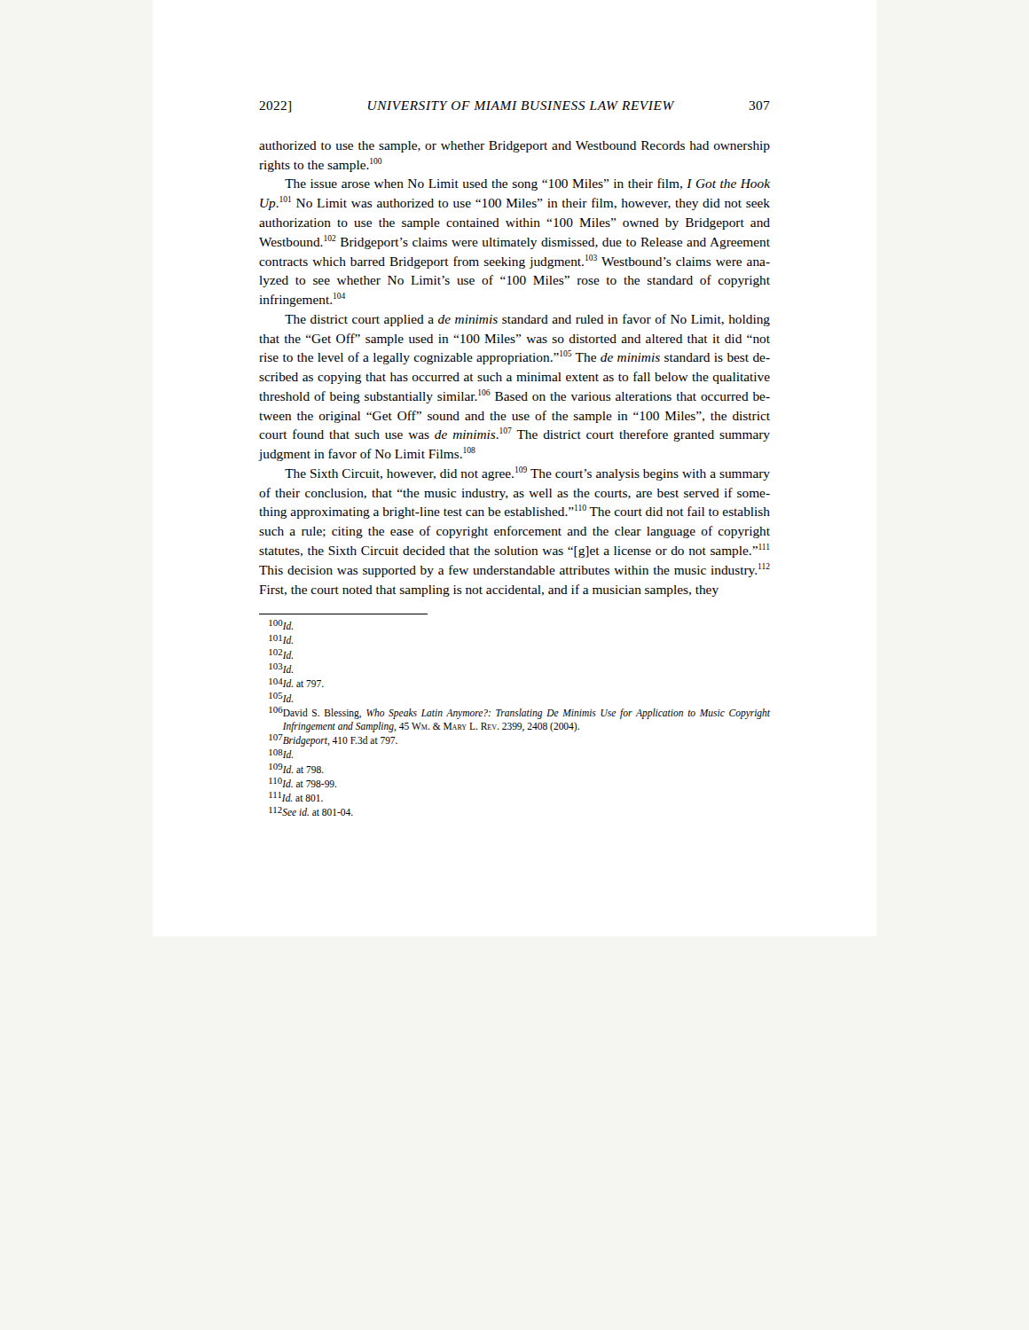2022] University of Miami Business Law Review 307
authorized to use the sample, or whether Bridgeport and Westbound Records had ownership rights to the sample.100
The issue arose when No Limit used the song “100 Miles” in their film, I Got the Hook Up.101 No Limit was authorized to use “100 Miles” in their film, however, they did not seek authorization to use the sample contained within “100 Miles” owned by Bridgeport and Westbound.102 Bridgeport’s claims were ultimately dismissed, due to Release and Agreement contracts which barred Bridgeport from seeking judgment.103 Westbound’s claims were analyzed to see whether No Limit’s use of “100 Miles” rose to the standard of copyright infringement.104
The district court applied a de minimis standard and ruled in favor of No Limit, holding that the “Get Off” sample used in “100 Miles” was so distorted and altered that it did “not rise to the level of a legally cognizable appropriation.”105 The de minimis standard is best described as copying that has occurred at such a minimal extent as to fall below the qualitative threshold of being substantially similar.106 Based on the various alterations that occurred between the original “Get Off” sound and the use of the sample in “100 Miles”, the district court found that such use was de minimis.107 The district court therefore granted summary judgment in favor of No Limit Films.108
The Sixth Circuit, however, did not agree.109 The court’s analysis begins with a summary of their conclusion, that “the music industry, as well as the courts, are best served if something approximating a bright-line test can be established.”110 The court did not fail to establish such a rule; citing the ease of copyright enforcement and the clear language of copyright statutes, the Sixth Circuit decided that the solution was “[g]et a license or do not sample.”111 This decision was supported by a few understandable attributes within the music industry.112 First, the court noted that sampling is not accidental, and if a musician samples, they
100 Id.
101 Id.
102 Id.
103 Id.
104 Id. at 797.
105 Id.
106 David S. Blessing, Who Speaks Latin Anymore?: Translating De Minimis Use for Application to Music Copyright Infringement and Sampling, 45 Wm. & Mary L. Rev. 2399, 2408 (2004).
107 Bridgeport, 410 F.3d at 797.
108 Id.
109 Id. at 798.
110 Id. at 798-99.
111 Id. at 801.
112 See id. at 801-04.